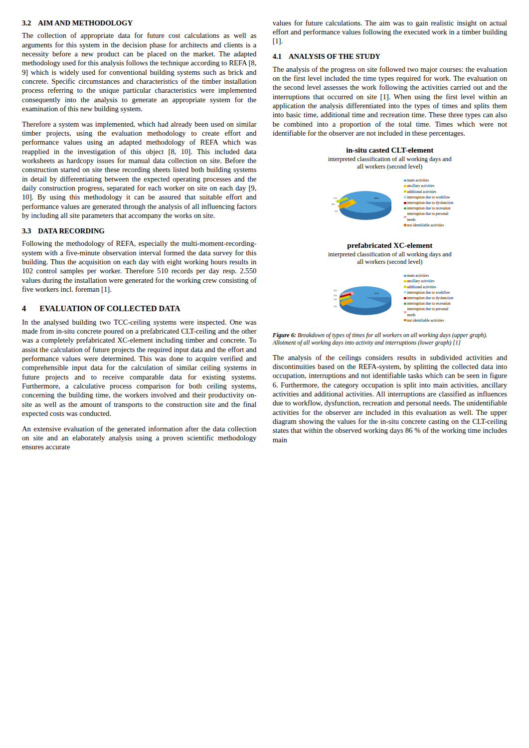3.2 AIM AND METHODOLOGY
The collection of appropriate data for future cost calculations as well as arguments for this system in the decision phase for architects and clients is a necessity before a new product can be placed on the market. The adapted methodology used for this analysis follows the technique according to REFA [8, 9] which is widely used for conventional building systems such as brick and concrete. Specific circumstances and characteristics of the timber installation process referring to the unique particular characteristics were implemented consequently into the analysis to generate an appropriate system for the examination of this new building system.
Therefore a system was implemented, which had already been used on similar timber projects, using the evaluation methodology to create effort and performance values using an adapted methodology of REFA which was reapplied in the investigation of this object [8, 10]. This included data worksheets as hardcopy issues for manual data collection on site. Before the construction started on site these recording sheets listed both building systems in detail by differentiating between the expected operating processes and the daily construction progress, separated for each worker on site on each day [9, 10]. By using this methodology it can be assured that suitable effort and performance values are generated through the analysis of all influencing factors by including all site parameters that accompany the works on site.
3.3 DATA RECORDING
Following the methodology of REFA, especially the multi-moment-recording-system with a five-minute observation interval formed the data survey for this building. Thus the acquisition on each day with eight working hours results in 102 control samples per worker. Therefore 510 records per day resp. 2.550 values during the installation were generated for the working crew consisting of five workers incl. foreman [1].
4 EVALUATION OF COLLECTED DATA
In the analysed building two TCC-ceiling systems were inspected. One was made from in-situ concrete poured on a prefabricated CLT-ceiling and the other was a completely prefabricated XC-element including timber and concrete. To assist the calculation of future projects the required input data and the effort and performance values were determined. This was done to acquire verified and comprehensible input data for the calculation of similar ceiling systems in future projects and to receive comparable data for existing systems. Furthermore, a calculative process comparison for both ceiling systems, concerning the building time, the workers involved and their productivity on-site as well as the amount of transports to the construction site and the final expected costs was conducted.
An extensive evaluation of the generated information after the data collection on site and an elaborately analysis using a proven scientific methodology ensures accurate
values for future calculations. The aim was to gain realistic insight on actual effort and performance values following the executed work in a timber building [1].
4.1 ANALYSIS OF THE STUDY
The analysis of the progress on site followed two major courses: the evaluation on the first level included the time types required for work. The evaluation on the second level assesses the work following the activities carried out and the interruptions that occurred on site [1]. When using the first level within an application the analysis differentiated into the types of times and splits them into basic time, additional time and recreation time. These three types can also be combined into a proportion of the total time. Times which were not identifiable for the observer are not included in these percentages.
in-situ casted CLT-element
interpreted classification of all working days and
all workers (second level)
1% 8% 5% 86%
main activities
ancillary activities
additional activities
interruption due to workflow
interruption due to dysfunction
interruption due to recreation
interruption due to personal
needs
not identifiable activities
prefabricated XC-element
interpreted classification of all working days and
all workers (second level)
3% 2% 1% 3% 91%
main activities
ancillary activities
additional activities
interruption due to workflow
interruption due to dysfunction
interruption due to recreation
interruption due to personal
needs
not identifiable activities
Figure 6: Breakdown of types of times for all workers on all working days (upper graph). Allotment of all working days into activity and interruptions (lower graph) [1]
The analysis of the ceilings considers results in subdivided activities and discontinuities based on the REFA-system, by splitting the collected data into occupation, interruptions and not identifiable tasks which can be seen in figure 6. Furthermore, the category occupation is split into main activities, ancillary activities and additional activities. All interruptions are classified as influences due to workflow, dysfunction, recreation and personal needs. The unidentifiable activities for the observer are included in this evaluation as well. The upper diagram showing the values for the in-situ concrete casting on the CLT-ceiling states that within the observed working days 86 % of the working time includes main